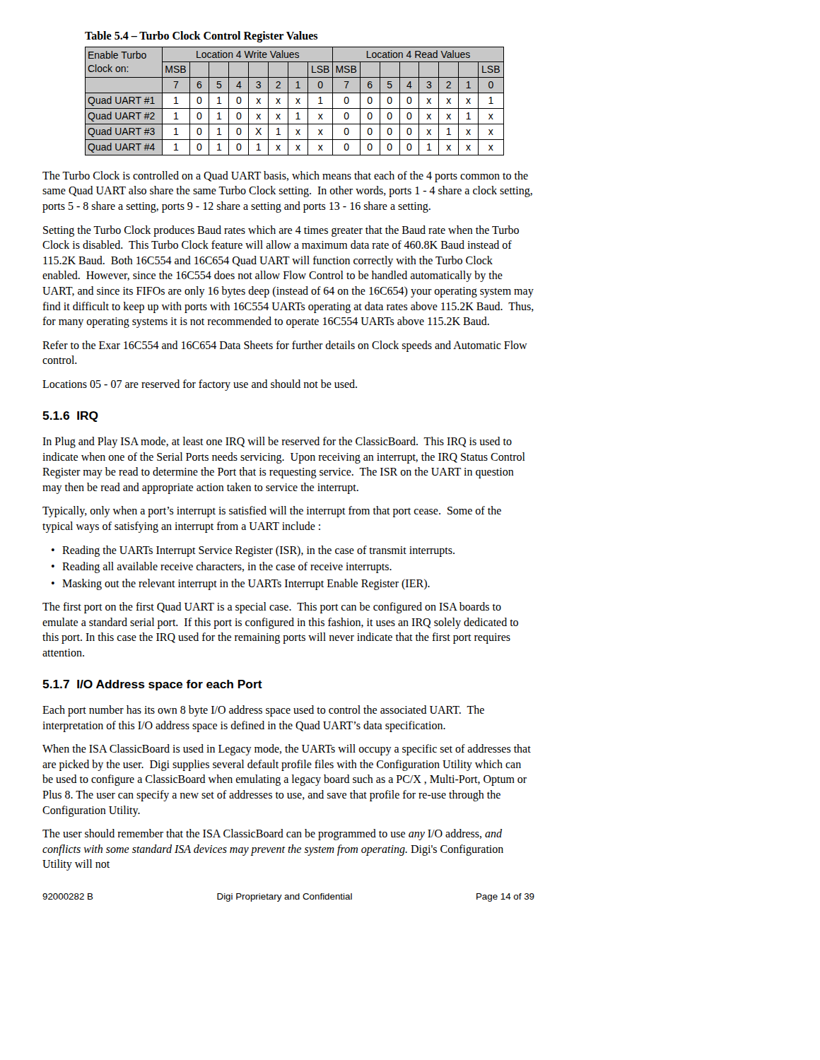Table 5.4 – Turbo Clock Control Register Values
| Enable Turbo Clock on: | Location 4 Write Values | Location 4 Read Values |
| --- | --- | --- |
| MSB | | | | | | | LSB | MSB | | | | | | | LSB |
| | 7 | 6 | 5 | 4 | 3 | 2 | 1 | 0 | 7 | 6 | 5 | 4 | 3 | 2 | 1 | 0 |
| Quad UART #1 | 1 | 0 | 1 | 0 | x | x | x | 1 | 0 | 0 | 0 | 0 | x | x | x | 1 |
| Quad UART #2 | 1 | 0 | 1 | 0 | x | x | 1 | x | 0 | 0 | 0 | 0 | x | x | 1 | x |
| Quad UART #3 | 1 | 0 | 1 | 0 | X | 1 | x | x | 0 | 0 | 0 | 0 | x | 1 | x | x |
| Quad UART #4 | 1 | 0 | 1 | 0 | 1 | x | x | x | 0 | 0 | 0 | 0 | 1 | x | x | x |
The Turbo Clock is controlled on a Quad UART basis, which means that each of the 4 ports common to the same Quad UART also share the same Turbo Clock setting. In other words, ports 1 - 4 share a clock setting, ports 5 - 8 share a setting, ports 9 - 12 share a setting and ports 13 - 16 share a setting.
Setting the Turbo Clock produces Baud rates which are 4 times greater that the Baud rate when the Turbo Clock is disabled. This Turbo Clock feature will allow a maximum data rate of 460.8K Baud instead of 115.2K Baud. Both 16C554 and 16C654 Quad UART will function correctly with the Turbo Clock enabled. However, since the 16C554 does not allow Flow Control to be handled automatically by the UART, and since its FIFOs are only 16 bytes deep (instead of 64 on the 16C654) your operating system may find it difficult to keep up with ports with 16C554 UARTs operating at data rates above 115.2K Baud. Thus, for many operating systems it is not recommended to operate 16C554 UARTs above 115.2K Baud.
Refer to the Exar 16C554 and 16C654 Data Sheets for further details on Clock speeds and Automatic Flow control.
Locations 05 - 07 are reserved for factory use and should not be used.
5.1.6 IRQ
In Plug and Play ISA mode, at least one IRQ will be reserved for the ClassicBoard. This IRQ is used to indicate when one of the Serial Ports needs servicing. Upon receiving an interrupt, the IRQ Status Control Register may be read to determine the Port that is requesting service. The ISR on the UART in question may then be read and appropriate action taken to service the interrupt.
Typically, only when a port’s interrupt is satisfied will the interrupt from that port cease. Some of the typical ways of satisfying an interrupt from a UART include :
Reading the UARTs Interrupt Service Register (ISR), in the case of transmit interrupts.
Reading all available receive characters, in the case of receive interrupts.
Masking out the relevant interrupt in the UARTs Interrupt Enable Register (IER).
The first port on the first Quad UART is a special case. This port can be configured on ISA boards to emulate a standard serial port. If this port is configured in this fashion, it uses an IRQ solely dedicated to this port. In this case the IRQ used for the remaining ports will never indicate that the first port requires attention.
5.1.7 I/O Address space for each Port
Each port number has its own 8 byte I/O address space used to control the associated UART. The interpretation of this I/O address space is defined in the Quad UART’s data specification.
When the ISA ClassicBoard is used in Legacy mode, the UARTs will occupy a specific set of addresses that are picked by the user. Digi supplies several default profile files with the Configuration Utility which can be used to configure a ClassicBoard when emulating a legacy board such as a PC/X , Multi-Port, Optum or Plus 8. The user can specify a new set of addresses to use, and save that profile for re-use through the Configuration Utility.
The user should remember that the ISA ClassicBoard can be programmed to use any I/O address, and conflicts with some standard ISA devices may prevent the system from operating. Digi's Configuration Utility will not
92000282 B
Digi Proprietary and Confidential
Page 14 of 39